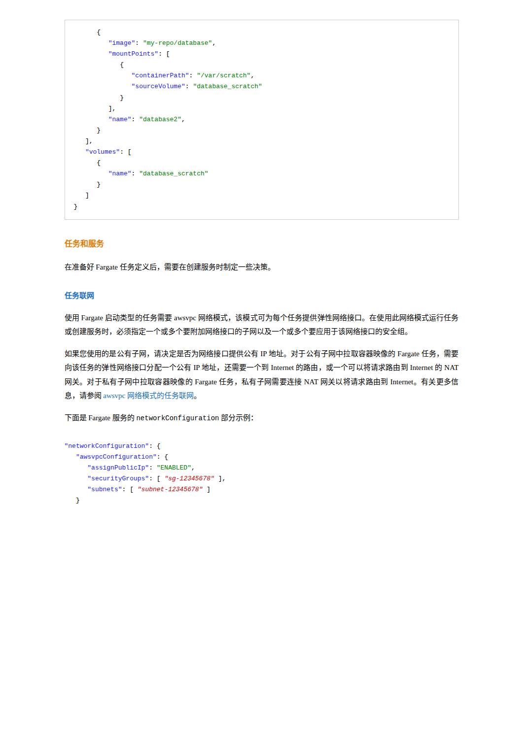{
         "image": "my-repo/database",
         "mountPoints": [
            {
               "containerPath": "/var/scratch",
               "sourceVolume": "database_scratch"
            }
         ],
         "name": "database2",
      }
   ],
   "volumes": [
      {
         "name": "database_scratch"
      }
   ]
}
任务和服务
在准备好 Fargate 任务定义后，需要在创建服务时制定一些决策。
任务联网
使用 Fargate 启动类型的任务需要 awsvpc 网络模式，该模式可为每个任务提供弹性网络接口。在使用此网络模式运行任务或创建服务时，必须指定一个或多个要附加网络接口的子网以及一个或多个要应用于该网络接口的安全组。
如果您使用的是公有子网，请决定是否为网络接口提供公有 IP 地址。对于公有子网中拉取容器映像的 Fargate 任务，需要向该任务的弹性网络接口分配一个公有 IP 地址，还需要一个到 Internet 的路由，或一个可以将请求路由到 Internet 的 NAT 网关。对于私有子网中拉取容器映像的 Fargate 任务，私有子网需要连接 NAT 网关以将请求路由到 Internet。有关更多信息，请参阅 awsvpc 网络模式的任务联网。
下面是 Fargate 服务的 networkConfiguration 部分示例：
"networkConfiguration": {
   "awsvpcConfiguration": {
      "assignPublicIp": "ENABLED",
      "securityGroups": [ "sg-12345678" ],
      "subnets": [ "subnet-12345678" ]
   }